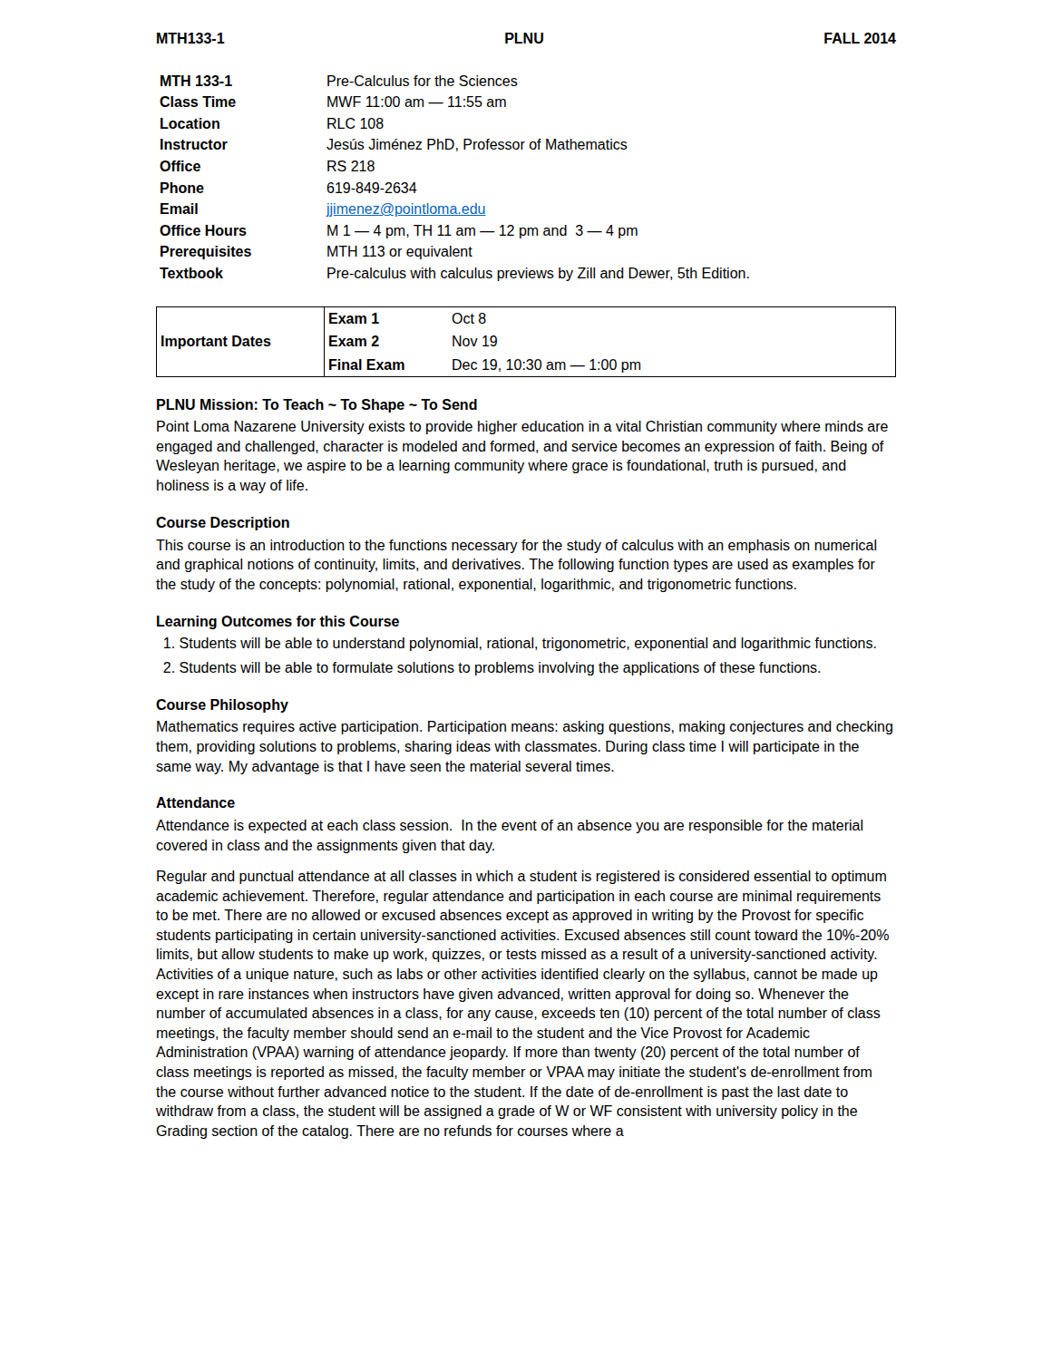MTH133-1 PLNU FALL 2014
| MTH 133-1 | Pre-Calculus for the Sciences |
| Class Time | MWF 11:00 am — 11:55 am |
| Location | RLC 108 |
| Instructor | Jesús Jiménez PhD, Professor of Mathematics |
| Office | RS 218 |
| Phone | 619-849-2634 |
| Email | jjimenez@pointloma.edu |
| Office Hours | M 1 — 4 pm, TH 11 am — 12 pm and 3 — 4 pm |
| Prerequisites | MTH 113 or equivalent |
| Textbook | Pre-calculus with calculus previews by Zill and Dewer, 5th Edition. |
| Important Dates | Exam 1 | Oct 8 |
| Exam 2 | Nov 19 |
| Final Exam | Dec 19, 10:30 am — 1:00 pm |
PLNU Mission: To Teach ~ To Shape ~ To Send
Point Loma Nazarene University exists to provide higher education in a vital Christian community where minds are engaged and challenged, character is modeled and formed, and service becomes an expression of faith. Being of Wesleyan heritage, we aspire to be a learning community where grace is foundational, truth is pursued, and holiness is a way of life.
Course Description
This course is an introduction to the functions necessary for the study of calculus with an emphasis on numerical and graphical notions of continuity, limits, and derivatives. The following function types are used as examples for the study of the concepts: polynomial, rational, exponential, logarithmic, and trigonometric functions.
Learning Outcomes for this Course
Students will be able to understand polynomial, rational, trigonometric, exponential and logarithmic functions.
Students will be able to formulate solutions to problems involving the applications of these functions.
Course Philosophy
Mathematics requires active participation. Participation means: asking questions, making conjectures and checking them, providing solutions to problems, sharing ideas with classmates. During class time I will participate in the same way. My advantage is that I have seen the material several times.
Attendance
Attendance is expected at each class session. In the event of an absence you are responsible for the material covered in class and the assignments given that day.
Regular and punctual attendance at all classes in which a student is registered is considered essential to optimum academic achievement. Therefore, regular attendance and participation in each course are minimal requirements to be met. There are no allowed or excused absences except as approved in writing by the Provost for specific students participating in certain university-sanctioned activities. Excused absences still count toward the 10%-20% limits, but allow students to make up work, quizzes, or tests missed as a result of a university-sanctioned activity. Activities of a unique nature, such as labs or other activities identified clearly on the syllabus, cannot be made up except in rare instances when instructors have given advanced, written approval for doing so. Whenever the number of accumulated absences in a class, for any cause, exceeds ten (10) percent of the total number of class meetings, the faculty member should send an e-mail to the student and the Vice Provost for Academic Administration (VPAA) warning of attendance jeopardy. If more than twenty (20) percent of the total number of class meetings is reported as missed, the faculty member or VPAA may initiate the student's de-enrollment from the course without further advanced notice to the student. If the date of de-enrollment is past the last date to withdraw from a class, the student will be assigned a grade of W or WF consistent with university policy in the Grading section of the catalog. There are no refunds for courses where a